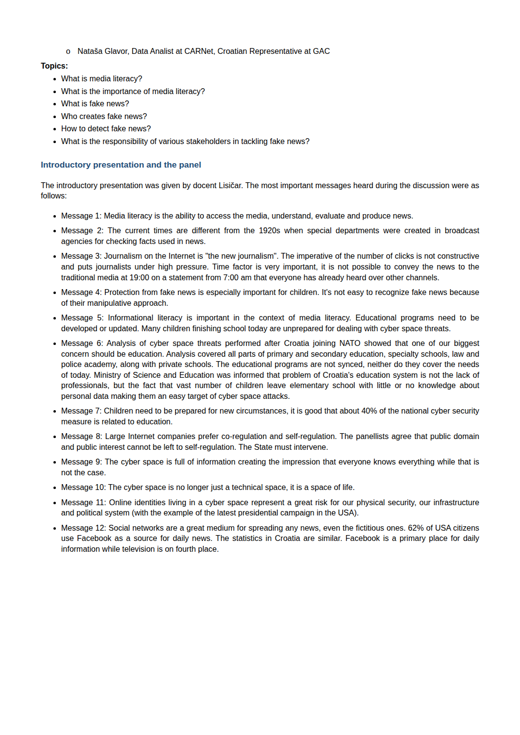Nataša Glavor, Data Analist at CARNet, Croatian Representative at GAC
Topics:
What is media literacy?
What is the importance of media literacy?
What is fake news?
Who creates fake news?
How to detect fake news?
What is the responsibility of various stakeholders in tackling fake news?
Introductory presentation and the panel
The introductory presentation was given by docent Lisičar. The most important messages heard during the discussion were as follows:
Message 1: Media literacy is the ability to access the media, understand, evaluate and produce news.
Message 2: The current times are different from the 1920s when special departments were created in broadcast agencies for checking facts used in news.
Message 3: Journalism on the Internet is "the new journalism". The imperative of the number of clicks is not constructive and puts journalists under high pressure. Time factor is very important, it is not possible to convey the news to the traditional media at 19:00 on a statement from 7:00 am that everyone has already heard over other channels.
Message 4: Protection from fake news is especially important for children. It's not easy to recognize fake news because of their manipulative approach.
Message 5: Informational literacy is important in the context of media literacy. Educational programs need to be developed or updated. Many children finishing school today are unprepared for dealing with cyber space threats.
Message 6: Analysis of cyber space threats performed after Croatia joining NATO showed that one of our biggest concern should be education. Analysis covered all parts of primary and secondary education, specialty schools, law and police academy, along with private schools. The educational programs are not synced, neither do they cover the needs of today. Ministry of Science and Education was informed that problem of Croatia's education system is not the lack of professionals, but the fact that vast number of children leave elementary school with little or no knowledge about personal data making them an easy target of cyber space attacks.
Message 7: Children need to be prepared for new circumstances, it is good that about 40% of the national cyber security measure is related to education.
Message 8: Large Internet companies prefer co-regulation and self-regulation. The panellists agree that public domain and public interest cannot be left to self-regulation. The State must intervene.
Message 9: The cyber space is full of information creating the impression that everyone knows everything while that is not the case.
Message 10: The cyber space is no longer just a technical space, it is a space of life.
Message 11: Online identities living in a cyber space represent a great risk for our physical security, our infrastructure and political system (with the example of the latest presidential campaign in the USA).
Message 12: Social networks are a great medium for spreading any news, even the fictitious ones. 62% of USA citizens use Facebook as a source for daily news. The statistics in Croatia are similar. Facebook is a primary place for daily information while television is on fourth place.